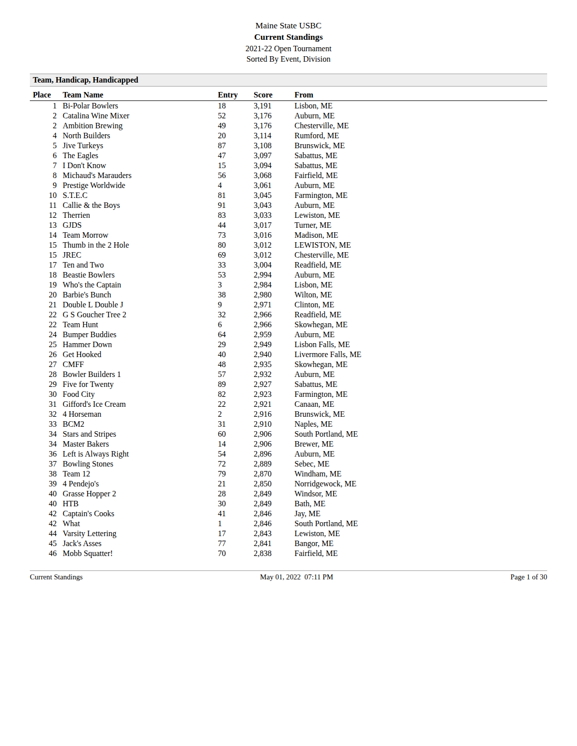Maine State USBC
Current Standings
2021-22 Open Tournament
Sorted By Event, Division
Team, Handicap, Handicapped
| Place | Team Name | Entry | Score | From |
| --- | --- | --- | --- | --- |
| 1 | Bi-Polar Bowlers | 18 | 3,191 | Lisbon, ME |
| 2 | Catalina Wine Mixer | 52 | 3,176 | Auburn, ME |
| 2 | Ambition Brewing | 49 | 3,176 | Chesterville, ME |
| 4 | North Builders | 20 | 3,114 | Rumford, ME |
| 5 | Jive Turkeys | 87 | 3,108 | Brunswick, ME |
| 6 | The Eagles | 47 | 3,097 | Sabattus, ME |
| 7 | I Don't Know | 15 | 3,094 | Sabattus, ME |
| 8 | Michaud's Marauders | 56 | 3,068 | Fairfield, ME |
| 9 | Prestige Worldwide | 4 | 3,061 | Auburn, ME |
| 10 | S.T.E.C | 81 | 3,045 | Farmington, ME |
| 11 | Callie & the Boys | 91 | 3,043 | Auburn, ME |
| 12 | Therrien | 83 | 3,033 | Lewiston, ME |
| 13 | GJDS | 44 | 3,017 | Turner, ME |
| 14 | Team Morrow | 73 | 3,016 | Madison, ME |
| 15 | Thumb in the 2 Hole | 80 | 3,012 | LEWISTON, ME |
| 15 | JREC | 69 | 3,012 | Chesterville, ME |
| 17 | Ten and Two | 33 | 3,004 | Readfield, ME |
| 18 | Beastie Bowlers | 53 | 2,994 | Auburn, ME |
| 19 | Who's the Captain | 3 | 2,984 | Lisbon, ME |
| 20 | Barbie's Bunch | 38 | 2,980 | Wilton, ME |
| 21 | Double L Double J | 9 | 2,971 | Clinton, ME |
| 22 | G S Goucher Tree 2 | 32 | 2,966 | Readfield, ME |
| 22 | Team Hunt | 6 | 2,966 | Skowhegan, ME |
| 24 | Bumper Buddies | 64 | 2,959 | Auburn, ME |
| 25 | Hammer Down | 29 | 2,949 | Lisbon Falls, ME |
| 26 | Get Hooked | 40 | 2,940 | Livermore Falls, ME |
| 27 | CMFF | 48 | 2,935 | Skowhegan, ME |
| 28 | Bowler Builders 1 | 57 | 2,932 | Auburn, ME |
| 29 | Five for Twenty | 89 | 2,927 | Sabattus, ME |
| 30 | Food City | 82 | 2,923 | Farmington, ME |
| 31 | Gifford's Ice Cream | 22 | 2,921 | Canaan, ME |
| 32 | 4 Horseman | 2 | 2,916 | Brunswick, ME |
| 33 | BCM2 | 31 | 2,910 | Naples, ME |
| 34 | Stars and Stripes | 60 | 2,906 | South Portland, ME |
| 34 | Master Bakers | 14 | 2,906 | Brewer, ME |
| 36 | Left is Always Right | 54 | 2,896 | Auburn, ME |
| 37 | Bowling Stones | 72 | 2,889 | Sebec, ME |
| 38 | Team 12 | 79 | 2,870 | Windham, ME |
| 39 | 4 Pendejo's | 21 | 2,850 | Norridgewock, ME |
| 40 | Grasse Hopper 2 | 28 | 2,849 | Windsor, ME |
| 40 | HTB | 30 | 2,849 | Bath, ME |
| 42 | Captain's Cooks | 41 | 2,846 | Jay, ME |
| 42 | What | 1 | 2,846 | South Portland, ME |
| 44 | Varsity Lettering | 17 | 2,843 | Lewiston, ME |
| 45 | Jack's Asses | 77 | 2,841 | Bangor, ME |
| 46 | Mobb Squatter! | 70 | 2,838 | Fairfield, ME |
Current Standings
May 01, 2022 07:11 PM
Page 1 of 30